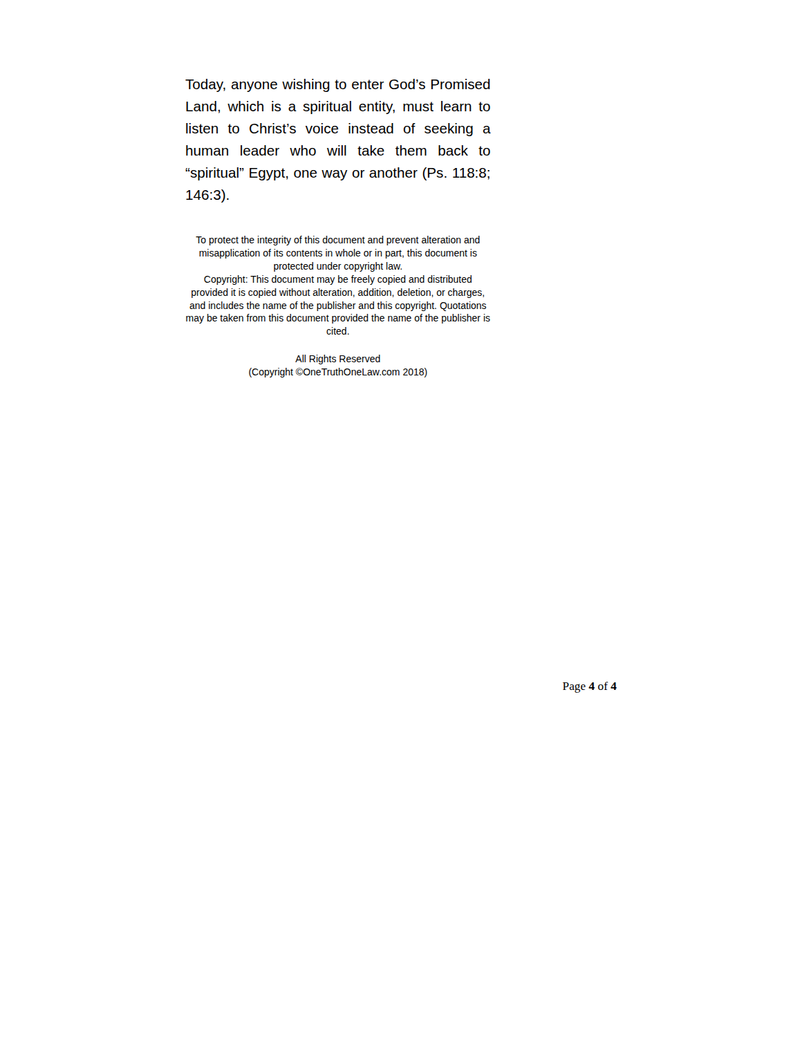Today, anyone wishing to enter God’s Promised Land, which is a spiritual entity, must learn to listen to Christ’s voice instead of seeking a human leader who will take them back to “spiritual” Egypt, one way or another (Ps. 118:8; 146:3).
To protect the integrity of this document and prevent alteration and misapplication of its contents in whole or in part, this document is protected under copyright law.
Copyright: This document may be freely copied and distributed provided it is copied without alteration, addition, deletion, or charges, and includes the name of the publisher and this copyright. Quotations may be taken from this document provided the name of the publisher is cited.
All Rights Reserved
(Copyright ©OneTruthOneLaw.com 2018)
Page 4 of 4